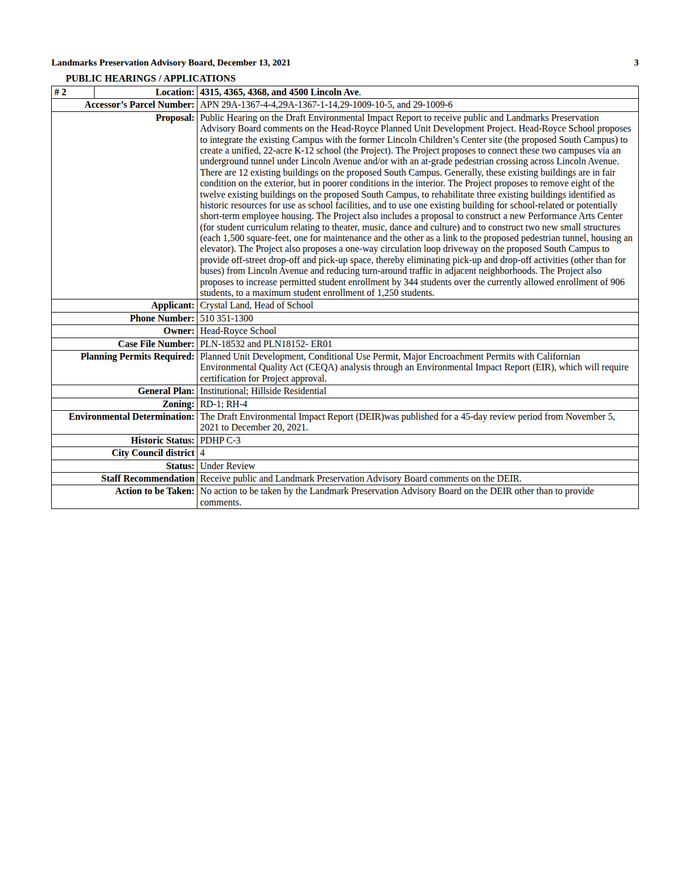Landmarks Preservation Advisory Board, December 13, 2021 3
PUBLIC HEARINGS / APPLICATIONS
| # 2 | Location: | 4315, 4365, 4368, and 4500 Lincoln Ave . |
| Accessor’s Parcel Number: | APN 29A-1367-4-4,29A-1367-1-14,29-1009-10-5, and 29-1009-6 |
| Proposal: | Public Hearing on the Draft Environmental Impact Report to receive public and Landmarks Preservation Advisory Board comments on the Head-Royce Planned Unit Development Project. Head-Royce School proposes to integrate the existing Campus with the former Lincoln Children’s Center site (the proposed South Campus) to create a unified, 22-acre K-12 school (the Project). The Project proposes to connect these two campuses via an underground tunnel under Lincoln Avenue and/or with an at-grade pedestrian crossing across Lincoln Avenue. There are 12 existing buildings on the proposed South Campus. Generally, these existing buildings are in fair condition on the exterior, but in poorer conditions in the interior. The Project proposes to remove eight of the twelve existing buildings on the proposed South Campus, to rehabilitate three existing buildings identified as historic resources for use as school facilities, and to use one existing building for school-related or potentially short-term employee housing. The Project also includes a proposal to construct a new Performance Arts Center (for student curriculum relating to theater, music, dance and culture) and to construct two new small structures (each 1,500 square-feet, one for maintenance and the other as a link to the proposed pedestrian tunnel, housing an elevator). The Project also proposes a one-way circulation loop driveway on the proposed South Campus to provide off-street drop-off and pick-up space, thereby eliminating pick-up and drop-off activities (other than for buses) from Lincoln Avenue and reducing turn-around traffic in adjacent neighborhoods. The Project also proposes to increase permitted student enrollment by 344 students over the currently allowed enrollment of 906 students, to a maximum student enrollment of 1,250 students. |
| Applicant: | Crystal Land, Head of School |
| Phone Number: | 510 351-1300 |
| Owner: | Head-Royce School |
| Case File Number: | PLN-18532 and PLN18152- ER01 |
| Planning Permits Required: | Planned Unit Development, Conditional Use Permit, Major Encroachment Permits with Californian Environmental Quality Act (CEQA) analysis through an Environmental Impact Report (EIR), which will require certification for Project approval. |
| General Plan: | Institutional; Hillside Residential |
| Zoning: | RD-1; RH-4 |
| Environmental Determination: | The Draft Environmental Impact Report (DEIR)was published for a 45-day review period from November 5, 2021 to December 20, 2021. |
| Historic Status: | PDHP C-3 |
| City Council district | 4 |
| Status: | Under Review |
| Staff Recommendation | Receive public and Landmark Preservation Advisory Board comments on the DEIR. |
| Action to be Taken: | No action to be taken by the Landmark Preservation Advisory Board on the DEIR other than to provide comments. |